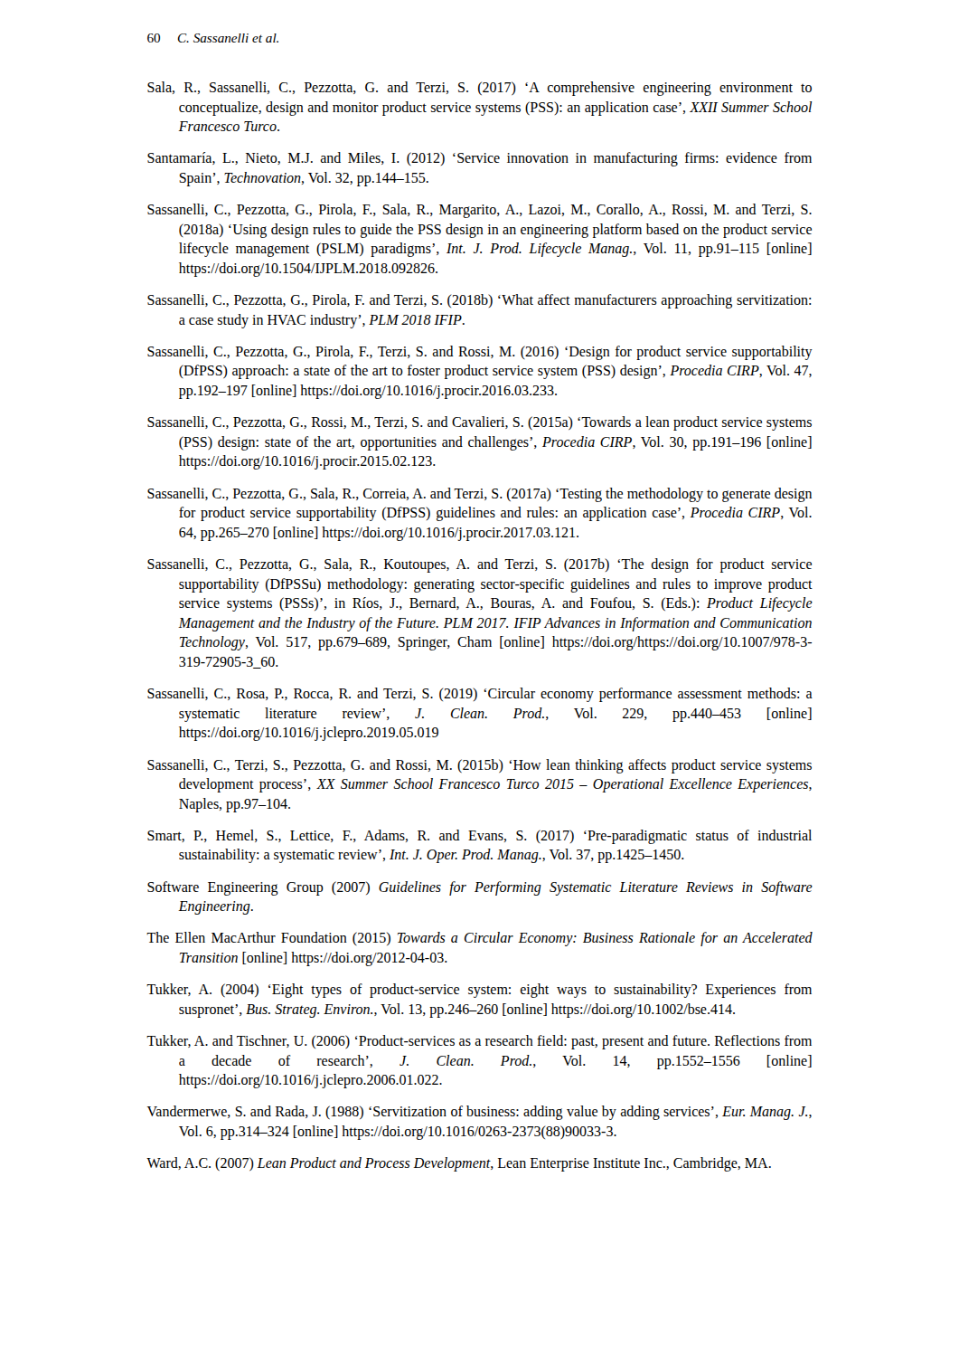60 C. Sassanelli et al.
Sala, R., Sassanelli, C., Pezzotta, G. and Terzi, S. (2017) ‘A comprehensive engineering environment to conceptualize, design and monitor product service systems (PSS): an application case’, XXII Summer School Francesco Turco.
Santamaría, L., Nieto, M.J. and Miles, I. (2012) ‘Service innovation in manufacturing firms: evidence from Spain’, Technovation, Vol. 32, pp.144–155.
Sassanelli, C., Pezzotta, G., Pirola, F., Sala, R., Margarito, A., Lazoi, M., Corallo, A., Rossi, M. and Terzi, S. (2018a) ‘Using design rules to guide the PSS design in an engineering platform based on the product service lifecycle management (PSLM) paradigms’, Int. J. Prod. Lifecycle Manag., Vol. 11, pp.91–115 [online] https://doi.org/10.1504/IJPLM.2018.092826.
Sassanelli, C., Pezzotta, G., Pirola, F. and Terzi, S. (2018b) ‘What affect manufacturers approaching servitization: a case study in HVAC industry’, PLM 2018 IFIP.
Sassanelli, C., Pezzotta, G., Pirola, F., Terzi, S. and Rossi, M. (2016) ‘Design for product service supportability (DfPSS) approach: a state of the art to foster product service system (PSS) design’, Procedia CIRP, Vol. 47, pp.192–197 [online] https://doi.org/10.1016/j.procir.2016.03.233.
Sassanelli, C., Pezzotta, G., Rossi, M., Terzi, S. and Cavalieri, S. (2015a) ‘Towards a lean product service systems (PSS) design: state of the art, opportunities and challenges’, Procedia CIRP, Vol. 30, pp.191–196 [online] https://doi.org/10.1016/j.procir.2015.02.123.
Sassanelli, C., Pezzotta, G., Sala, R., Correia, A. and Terzi, S. (2017a) ‘Testing the methodology to generate design for product service supportability (DfPSS) guidelines and rules: an application case’, Procedia CIRP, Vol. 64, pp.265–270 [online] https://doi.org/10.1016/j.procir.2017.03.121.
Sassanelli, C., Pezzotta, G., Sala, R., Koutoupes, A. and Terzi, S. (2017b) ‘The design for product service supportability (DfPSSu) methodology: generating sector-specific guidelines and rules to improve product service systems (PSSs)’, in Ríos, J., Bernard, A., Bouras, A. and Foufou, S. (Eds.): Product Lifecycle Management and the Industry of the Future. PLM 2017. IFIP Advances in Information and Communication Technology, Vol. 517, pp.679–689, Springer, Cham [online] https://doi.org/https://doi.org/10.1007/978-3-319-72905-3_60.
Sassanelli, C., Rosa, P., Rocca, R. and Terzi, S. (2019) ‘Circular economy performance assessment methods: a systematic literature review’, J. Clean. Prod., Vol. 229, pp.440–453 [online] https://doi.org/10.1016/j.jclepro.2019.05.019
Sassanelli, C., Terzi, S., Pezzotta, G. and Rossi, M. (2015b) ‘How lean thinking affects product service systems development process’, XX Summer School Francesco Turco 2015 – Operational Excellence Experiences, Naples, pp.97–104.
Smart, P., Hemel, S., Lettice, F., Adams, R. and Evans, S. (2017) ‘Pre-paradigmatic status of industrial sustainability: a systematic review’, Int. J. Oper. Prod. Manag., Vol. 37, pp.1425–1450.
Software Engineering Group (2007) Guidelines for Performing Systematic Literature Reviews in Software Engineering.
The Ellen MacArthur Foundation (2015) Towards a Circular Economy: Business Rationale for an Accelerated Transition [online] https://doi.org/2012-04-03.
Tukker, A. (2004) ‘Eight types of product-service system: eight ways to sustainability? Experiences from suspronet’, Bus. Strateg. Environ., Vol. 13, pp.246–260 [online] https://doi.org/10.1002/bse.414.
Tukker, A. and Tischner, U. (2006) ‘Product-services as a research field: past, present and future. Reflections from a decade of research’, J. Clean. Prod., Vol. 14, pp.1552–1556 [online] https://doi.org/10.1016/j.jclepro.2006.01.022.
Vandermerwe, S. and Rada, J. (1988) ‘Servitization of business: adding value by adding services’, Eur. Manag. J., Vol. 6, pp.314–324 [online] https://doi.org/10.1016/0263-2373(88)90033-3.
Ward, A.C. (2007) Lean Product and Process Development, Lean Enterprise Institute Inc., Cambridge, MA.